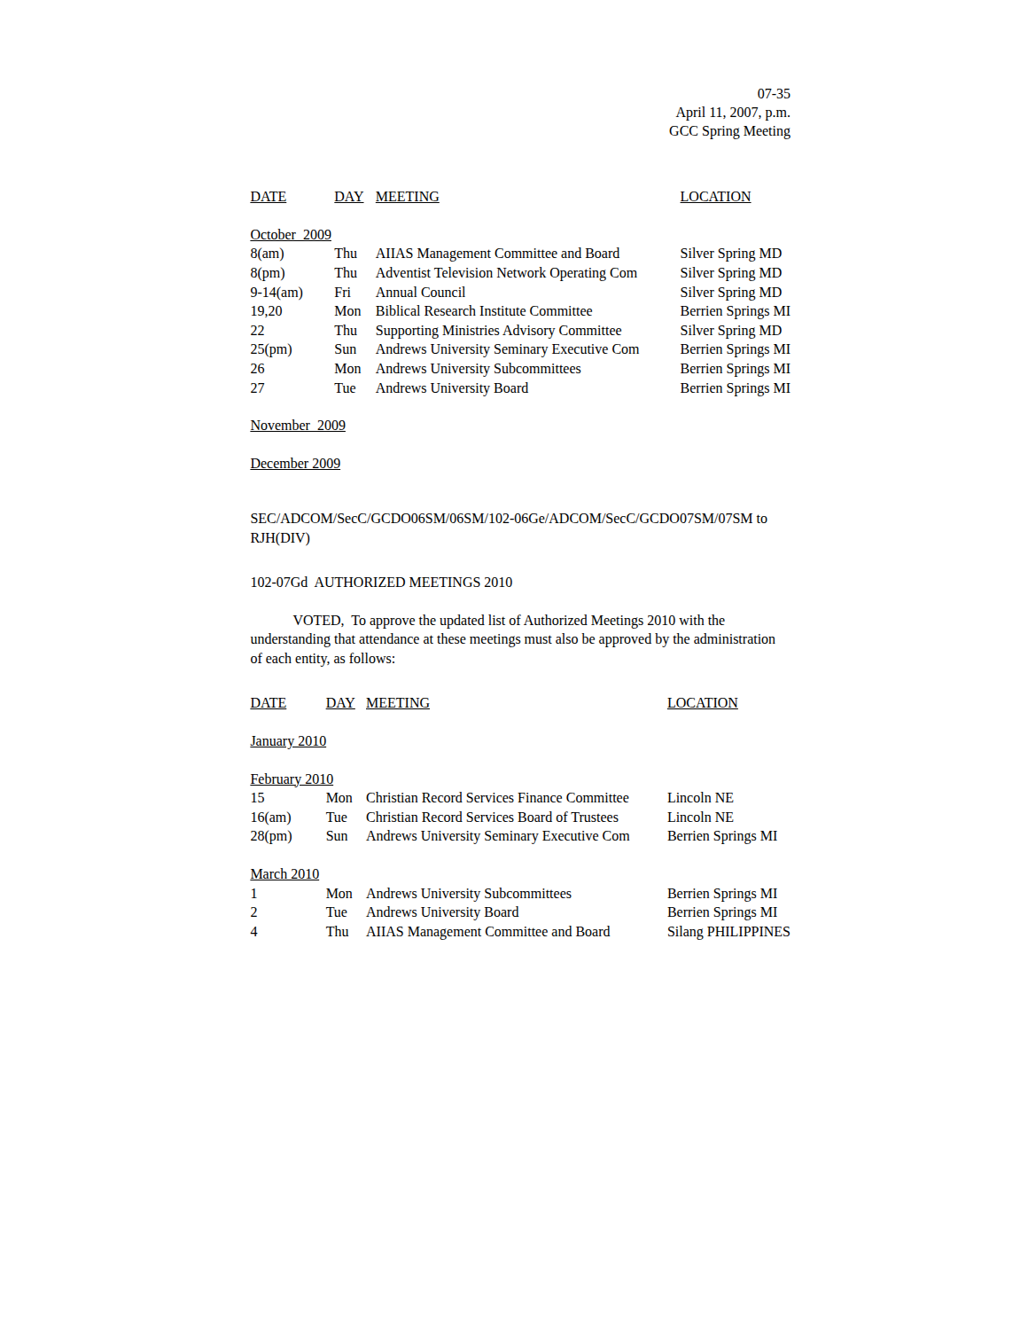07-35
April 11, 2007, p.m.
GCC Spring Meeting
| DATE | DAY | MEETING | LOCATION |
| October 2009 |
| 8(am) | Thu | AIIAS Management Committee and Board | Silver Spring MD |
| 8(pm) | Thu | Adventist Television Network Operating Com | Silver Spring MD |
| 9-14(am) | Fri | Annual Council | Silver Spring MD |
| 19,20 | Mon | Biblical Research Institute Committee | Berrien Springs MI |
| 22 | Thu | Supporting Ministries Advisory Committee | Silver Spring MD |
| 25(pm) | Sun | Andrews University Seminary Executive Com | Berrien Springs MI |
| 26 | Mon | Andrews University Subcommittees | Berrien Springs MI |
| 27 | Tue | Andrews University Board | Berrien Springs MI |
| November 2009 |
| December 2009 |
SEC/ADCOM/SecC/GCDO06SM/06SM/102-06Ge/ADCOM/SecC/GCDO07SM/07SM to RJH(DIV)
102-07Gd AUTHORIZED MEETINGS 2010
VOTED, To approve the updated list of Authorized Meetings 2010 with the understanding that attendance at these meetings must also be approved by the administration of each entity, as follows:
| DATE | DAY | MEETING | LOCATION |
| January 2010 |
| February 2010 |
| 15 | Mon | Christian Record Services Finance Committee | Lincoln NE |
| 16(am) | Tue | Christian Record Services Board of Trustees | Lincoln NE |
| 28(pm) | Sun | Andrews University Seminary Executive Com | Berrien Springs MI |
| March 2010 |
| 1 | Mon | Andrews University Subcommittees | Berrien Springs MI |
| 2 | Tue | Andrews University Board | Berrien Springs MI |
| 4 | Thu | AIIAS Management Committee and Board | Silang PHILIPPINES |